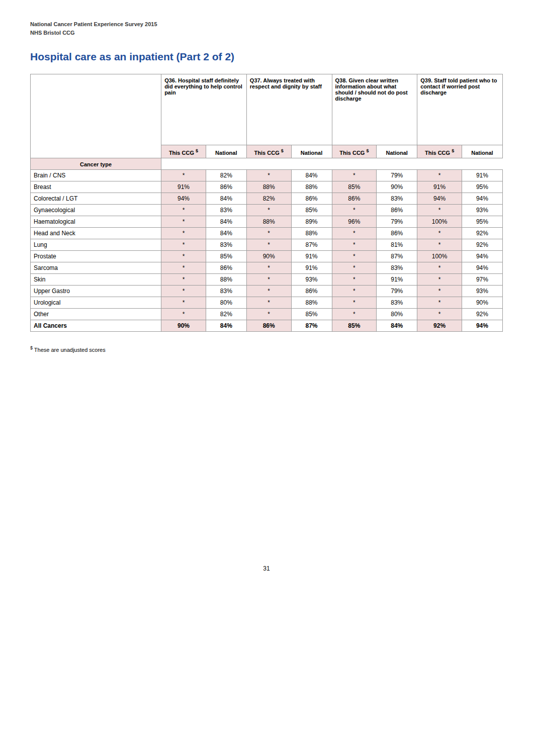National Cancer Patient Experience Survey 2015
NHS Bristol CCG
Hospital care as an inpatient (Part 2 of 2)
| | Q36. Hospital staff definitely did everything to help control pain | Q37. Always treated with respect and dignity by staff | Q38. Given clear written information about what should / should not do post discharge | Q39. Staff told patient who to contact if worried post discharge |
| --- | --- | --- | --- | --- |
| This CCG $ | National | This CCG $ | National | This CCG $ | National | This CCG $ | National |
| Cancer type | |
| Brain / CNS | * | 82% | * | 84% | * | 79% | * | 91% |
| Breast | 91% | 86% | 88% | 88% | 85% | 90% | 91% | 95% |
| Colorectal / LGT | 94% | 84% | 82% | 86% | 86% | 83% | 94% | 94% |
| Gynaecological | * | 83% | * | 85% | * | 86% | * | 93% |
| Haematological | * | 84% | 88% | 89% | 96% | 79% | 100% | 95% |
| Head and Neck | * | 84% | * | 88% | * | 86% | * | 92% |
| Lung | * | 83% | * | 87% | * | 81% | * | 92% |
| Prostate | * | 85% | 90% | 91% | * | 87% | 100% | 94% |
| Sarcoma | * | 86% | * | 91% | * | 83% | * | 94% |
| Skin | * | 88% | * | 93% | * | 91% | * | 97% |
| Upper Gastro | * | 83% | * | 86% | * | 79% | * | 93% |
| Urological | * | 80% | * | 88% | * | 83% | * | 90% |
| Other | * | 82% | * | 85% | * | 80% | * | 92% |
| All Cancers | 90% | 84% | 86% | 87% | 85% | 84% | 92% | 94% |
$ These are unadjusted scores
31